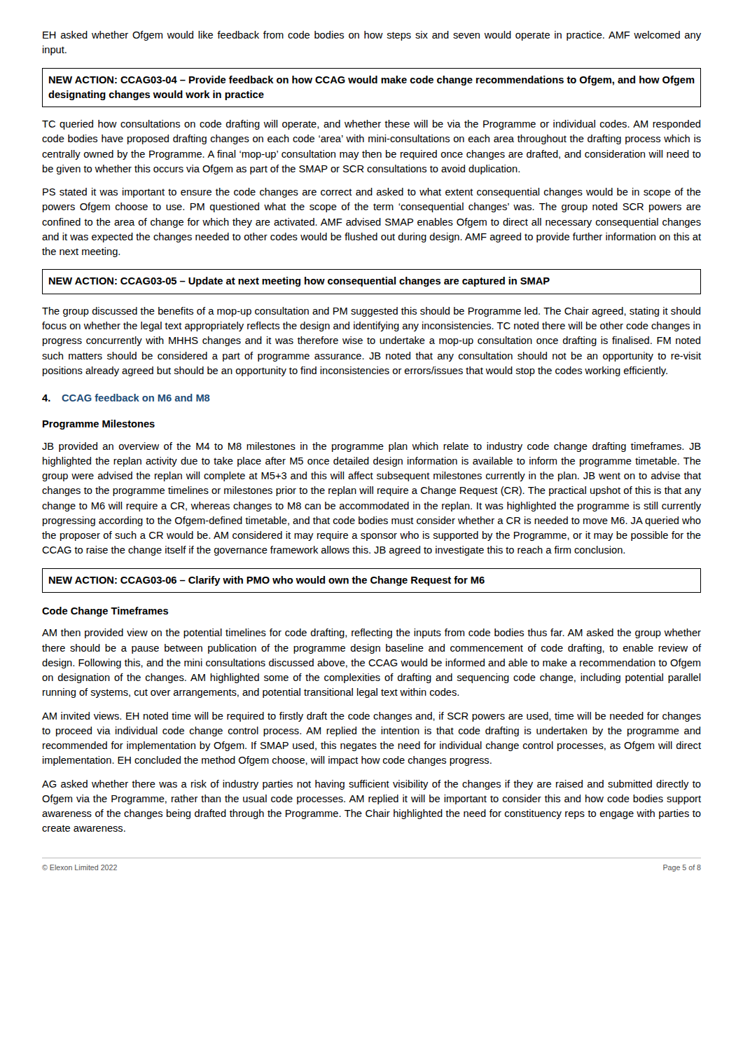EH asked whether Ofgem would like feedback from code bodies on how steps six and seven would operate in practice. AMF welcomed any input.
NEW ACTION: CCAG03-04 – Provide feedback on how CCAG would make code change recommendations to Ofgem, and how Ofgem designating changes would work in practice
TC queried how consultations on code drafting will operate, and whether these will be via the Programme or individual codes. AM responded code bodies have proposed drafting changes on each code ‘area’ with mini-consultations on each area throughout the drafting process which is centrally owned by the Programme. A final ‘mop-up’ consultation may then be required once changes are drafted, and consideration will need to be given to whether this occurs via Ofgem as part of the SMAP or SCR consultations to avoid duplication.
PS stated it was important to ensure the code changes are correct and asked to what extent consequential changes would be in scope of the powers Ofgem choose to use. PM questioned what the scope of the term ‘consequential changes’ was. The group noted SCR powers are confined to the area of change for which they are activated. AMF advised SMAP enables Ofgem to direct all necessary consequential changes and it was expected the changes needed to other codes would be flushed out during design. AMF agreed to provide further information on this at the next meeting.
NEW ACTION: CCAG03-05 – Update at next meeting how consequential changes are captured in SMAP
The group discussed the benefits of a mop-up consultation and PM suggested this should be Programme led. The Chair agreed, stating it should focus on whether the legal text appropriately reflects the design and identifying any inconsistencies. TC noted there will be other code changes in progress concurrently with MHHS changes and it was therefore wise to undertake a mop-up consultation once drafting is finalised. FM noted such matters should be considered a part of programme assurance. JB noted that any consultation should not be an opportunity to re-visit positions already agreed but should be an opportunity to find inconsistencies or errors/issues that would stop the codes working efficiently.
4. CCAG feedback on M6 and M8
Programme Milestones
JB provided an overview of the M4 to M8 milestones in the programme plan which relate to industry code change drafting timeframes. JB highlighted the replan activity due to take place after M5 once detailed design information is available to inform the programme timetable. The group were advised the replan will complete at M5+3 and this will affect subsequent milestones currently in the plan. JB went on to advise that changes to the programme timelines or milestones prior to the replan will require a Change Request (CR). The practical upshot of this is that any change to M6 will require a CR, whereas changes to M8 can be accommodated in the replan. It was highlighted the programme is still currently progressing according to the Ofgem-defined timetable, and that code bodies must consider whether a CR is needed to move M6. JA queried who the proposer of such a CR would be. AM considered it may require a sponsor who is supported by the Programme, or it may be possible for the CCAG to raise the change itself if the governance framework allows this. JB agreed to investigate this to reach a firm conclusion.
NEW ACTION: CCAG03-06 – Clarify with PMO who would own the Change Request for M6
Code Change Timeframes
AM then provided view on the potential timelines for code drafting, reflecting the inputs from code bodies thus far. AM asked the group whether there should be a pause between publication of the programme design baseline and commencement of code drafting, to enable review of design. Following this, and the mini consultations discussed above, the CCAG would be informed and able to make a recommendation to Ofgem on designation of the changes. AM highlighted some of the complexities of drafting and sequencing code change, including potential parallel running of systems, cut over arrangements, and potential transitional legal text within codes.
AM invited views. EH noted time will be required to firstly draft the code changes and, if SCR powers are used, time will be needed for changes to proceed via individual code change control process. AM replied the intention is that code drafting is undertaken by the programme and recommended for implementation by Ofgem. If SMAP used, this negates the need for individual change control processes, as Ofgem will direct implementation. EH concluded the method Ofgem choose, will impact how code changes progress.
AG asked whether there was a risk of industry parties not having sufficient visibility of the changes if they are raised and submitted directly to Ofgem via the Programme, rather than the usual code processes. AM replied it will be important to consider this and how code bodies support awareness of the changes being drafted through the Programme. The Chair highlighted the need for constituency reps to engage with parties to create awareness.
© Elexon Limited 2022 Page 5 of 8